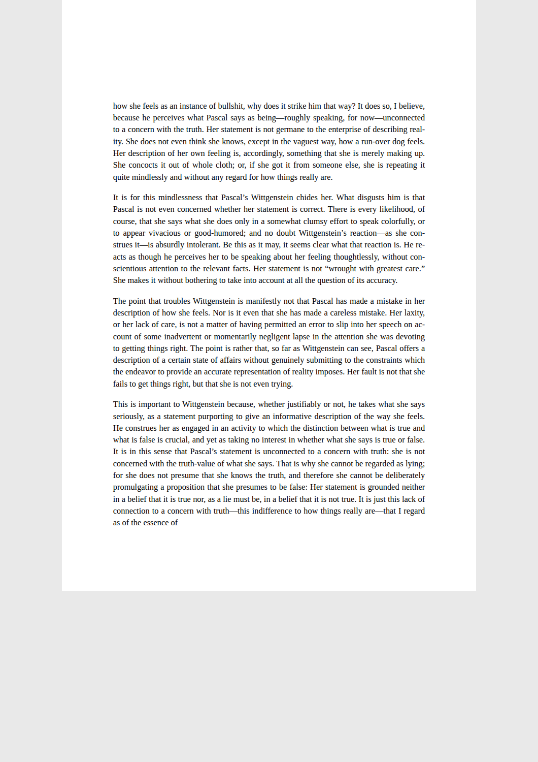how she feels as an instance of bullshit, why does it strike him that way? It does so, I believe, because he perceives what Pascal says as being—roughly speaking, for now—unconnected to a concern with the truth. Her statement is not germane to the enterprise of describing reality. She does not even think she knows, except in the vaguest way, how a run-over dog feels. Her description of her own feeling is, accordingly, something that she is merely making up. She concocts it out of whole cloth; or, if she got it from someone else, she is repeating it quite mindlessly and without any regard for how things really are.
It is for this mindlessness that Pascal’s Wittgenstein chides her. What disgusts him is that Pascal is not even concerned whether her statement is correct. There is every likelihood, of course, that she says what she does only in a somewhat clumsy effort to speak colorfully, or to appear vivacious or good-humored; and no doubt Wittgenstein’s reaction—as she construes it—is absurdly intolerant. Be this as it may, it seems clear what that reaction is. He reacts as though he perceives her to be speaking about her feeling thoughtlessly, without conscientious attention to the relevant facts. Her statement is not “wrought with greatest care.” She makes it without bothering to take into account at all the question of its accuracy.
The point that troubles Wittgenstein is manifestly not that Pascal has made a mistake in her description of how she feels. Nor is it even that she has made a careless mistake. Her laxity, or her lack of care, is not a matter of having permitted an error to slip into her speech on account of some inadvertent or momentarily negligent lapse in the attention she was devoting to getting things right. The point is rather that, so far as Wittgenstein can see, Pascal offers a description of a certain state of affairs without genuinely submitting to the constraints which the endeavor to provide an accurate representation of reality imposes. Her fault is not that she fails to get things right, but that she is not even trying.
This is important to Wittgenstein because, whether justifiably or not, he takes what she says seriously, as a statement purporting to give an informative description of the way she feels. He construes her as engaged in an activity to which the distinction between what is true and what is false is crucial, and yet as taking no interest in whether what she says is true or false. It is in this sense that Pascal’s statement is unconnected to a concern with truth: she is not concerned with the truth-value of what she says. That is why she cannot be regarded as lying; for she does not presume that she knows the truth, and therefore she cannot be deliberately promulgating a proposition that she presumes to be false: Her statement is grounded neither in a belief that it is true nor, as a lie must be, in a belief that it is not true. It is just this lack of connection to a concern with truth—this indifference to how things really are—that I regard as of the essence of